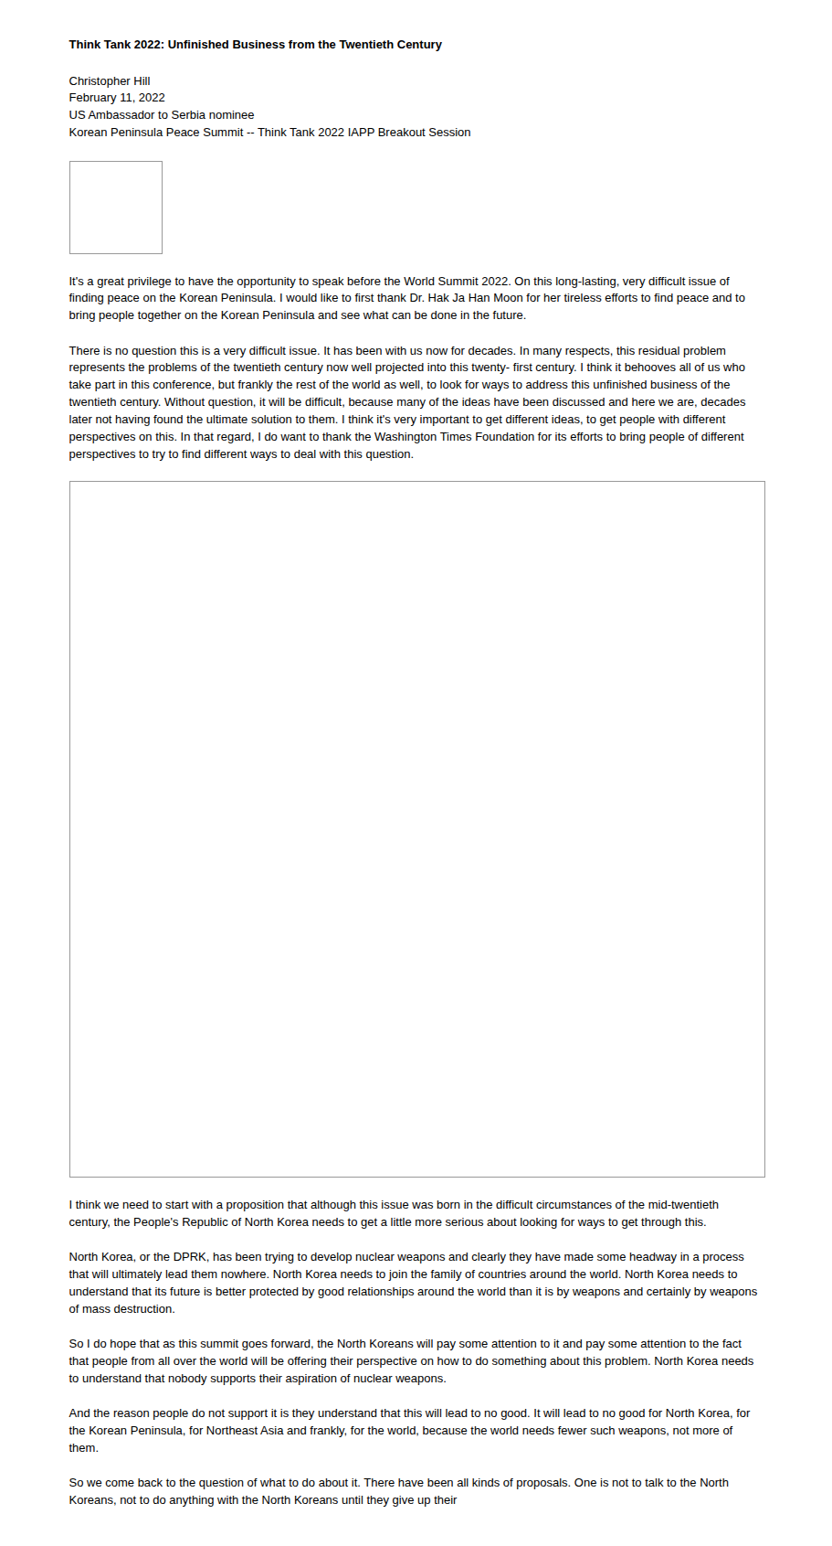Think Tank 2022: Unfinished Business from the Twentieth Century
Christopher Hill
February 11, 2022
US Ambassador to Serbia nominee
Korean Peninsula Peace Summit -- Think Tank 2022 IAPP Breakout Session
It's a great privilege to have the opportunity to speak before the World Summit 2022. On this long-lasting, very difficult issue of finding peace on the Korean Peninsula. I would like to first thank Dr. Hak Ja Han Moon for her tireless efforts to find peace and to bring people together on the Korean Peninsula and see what can be done in the future.
There is no question this is a very difficult issue. It has been with us now for decades. In many respects, this residual problem represents the problems of the twentieth century now well projected into this twenty- first century. I think it behooves all of us who take part in this conference, but frankly the rest of the world as well, to look for ways to address this unfinished business of the twentieth century. Without question, it will be difficult, because many of the ideas have been discussed and here we are, decades later not having found the ultimate solution to them. I think it's very important to get different ideas, to get people with different perspectives on this. In that regard, I do want to thank the Washington Times Foundation for its efforts to bring people of different perspectives to try to find different ways to deal with this question.
I think we need to start with a proposition that although this issue was born in the difficult circumstances of the mid-twentieth century, the People's Republic of North Korea needs to get a little more serious about looking for ways to get through this.
North Korea, or the DPRK, has been trying to develop nuclear weapons and clearly they have made some headway in a process that will ultimately lead them nowhere. North Korea needs to join the family of countries around the world. North Korea needs to understand that its future is better protected by good relationships around the world than it is by weapons and certainly by weapons of mass destruction.
So I do hope that as this summit goes forward, the North Koreans will pay some attention to it and pay some attention to the fact that people from all over the world will be offering their perspective on how to do something about this problem. North Korea needs to understand that nobody supports their aspiration of nuclear weapons.
And the reason people do not support it is they understand that this will lead to no good. It will lead to no good for North Korea, for the Korean Peninsula, for Northeast Asia and frankly, for the world, because the world needs fewer such weapons, not more of them.
So we come back to the question of what to do about it. There have been all kinds of proposals. One is not to talk to the North Koreans, not to do anything with the North Koreans until they give up their